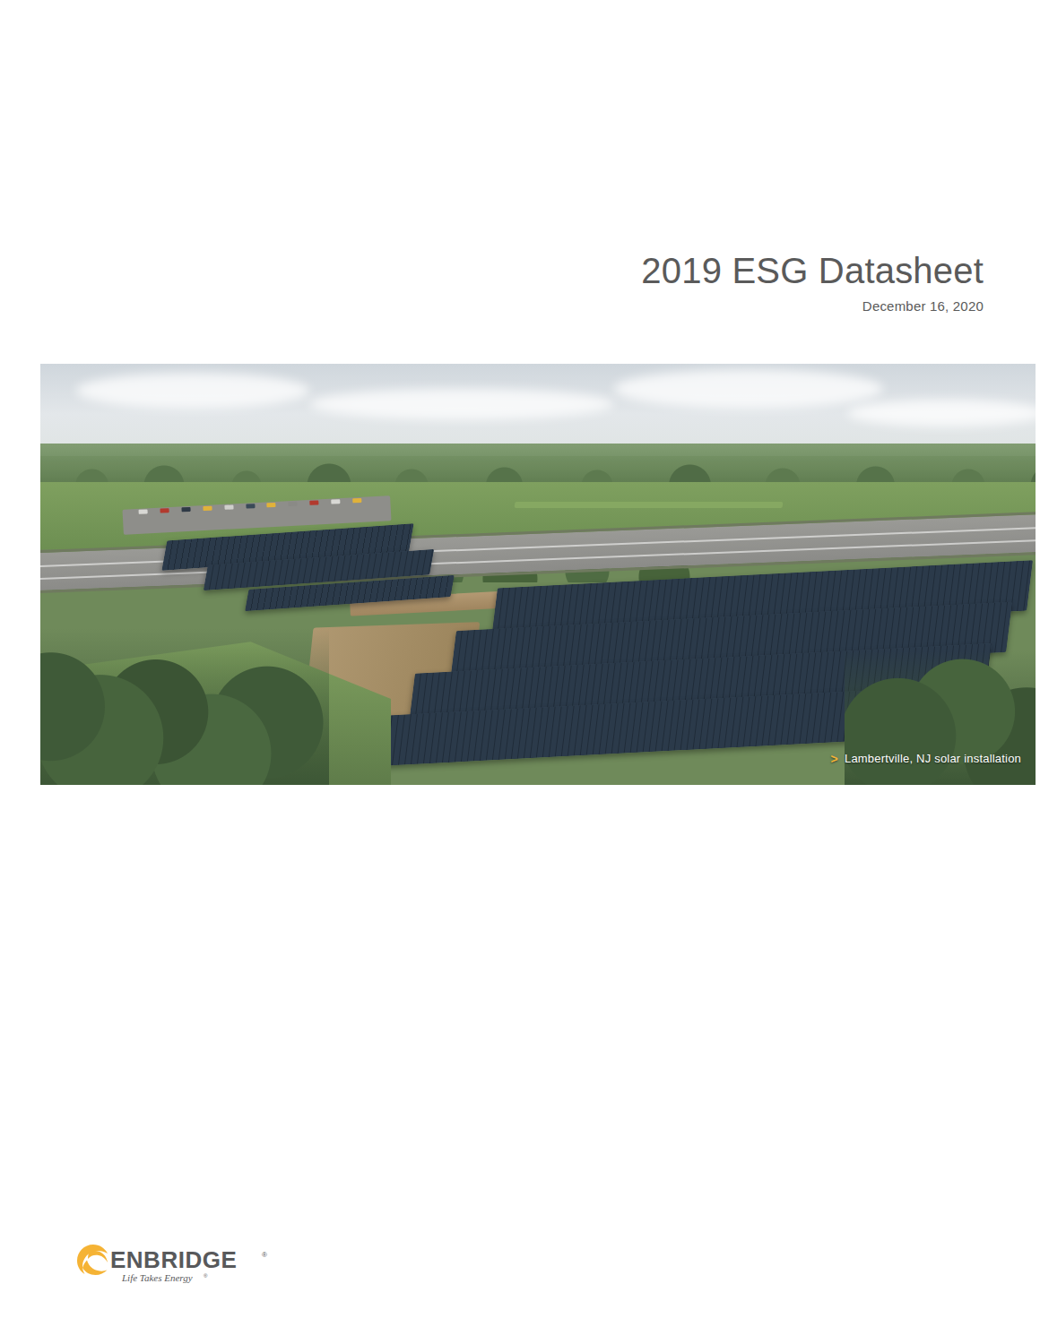2019 ESG Datasheet
December 16, 2020
>Lambertville, NJ solar installation
ENBRIDGE ® Life Takes Energy ®